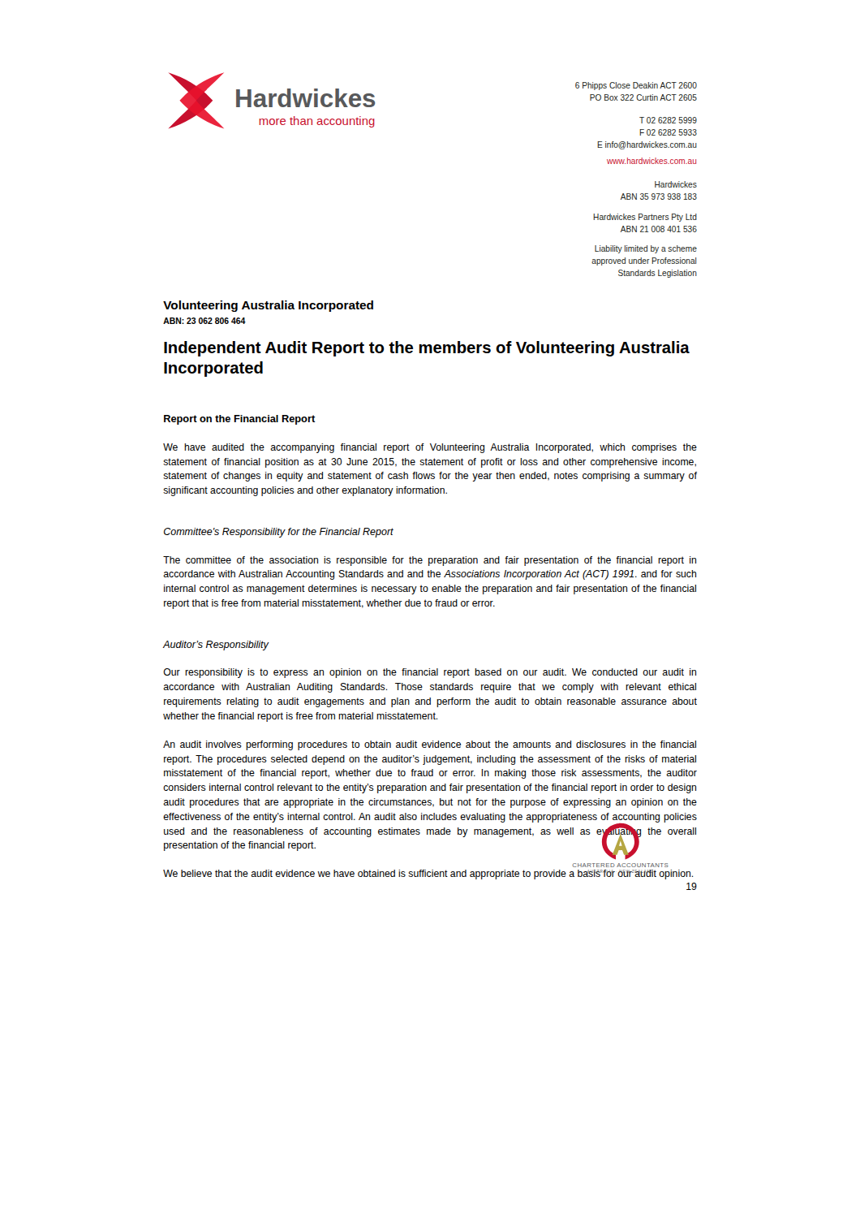Hardwickes more than accounting
6 Phipps Close Deakin ACT 2600
PO Box 322 Curtin ACT 2605
T 02 6282 5999
F 02 6282 5933
E info@hardwickes.com.au
www.hardwickes.com.au
Hardwickes
ABN 35 973 938 183
Hardwickes Partners Pty Ltd
ABN 21 008 401 536
Liability limited by a scheme
approved under Professional
Standards Legislation
Volunteering Australia Incorporated
ABN: 23 062 806 464
Independent Audit Report to the members of Volunteering Australia Incorporated
Report on the Financial Report
We have audited the accompanying financial report of Volunteering Australia Incorporated, which comprises the statement of financial position as at 30 June 2015, the statement of profit or loss and other comprehensive income, statement of changes in equity and statement of cash flows for the year then ended, notes comprising a summary of significant accounting policies and other explanatory information.
Committee's Responsibility for the Financial Report
The committee of the association is responsible for the preparation and fair presentation of the financial report in accordance with Australian Accounting Standards and and the Associations Incorporation Act (ACT) 1991. and for such internal control as management determines is necessary to enable the preparation and fair presentation of the financial report that is free from material misstatement, whether due to fraud or error.
Auditor’s Responsibility
Our responsibility is to express an opinion on the financial report based on our audit. We conducted our audit in accordance with Australian Auditing Standards. Those standards require that we comply with relevant ethical requirements relating to audit engagements and plan and perform the audit to obtain reasonable assurance about whether the financial report is free from material misstatement.
An audit involves performing procedures to obtain audit evidence about the amounts and disclosures in the financial report. The procedures selected depend on the auditor’s judgement, including the assessment of the risks of material misstatement of the financial report, whether due to fraud or error. In making those risk assessments, the auditor considers internal control relevant to the entity’s preparation and fair presentation of the financial report in order to design audit procedures that are appropriate in the circumstances, but not for the purpose of expressing an opinion on the effectiveness of the entity’s internal control. An audit also includes evaluating the appropriateness of accounting policies used and the reasonableness of accounting estimates made by management, as well as evaluating the overall presentation of the financial report.
We believe that the audit evidence we have obtained is sufficient and appropriate to provide a basis for our audit opinion.
CHARTERED ACCOUNTANTS AUSTRALIA · NEW ZEALAND
19